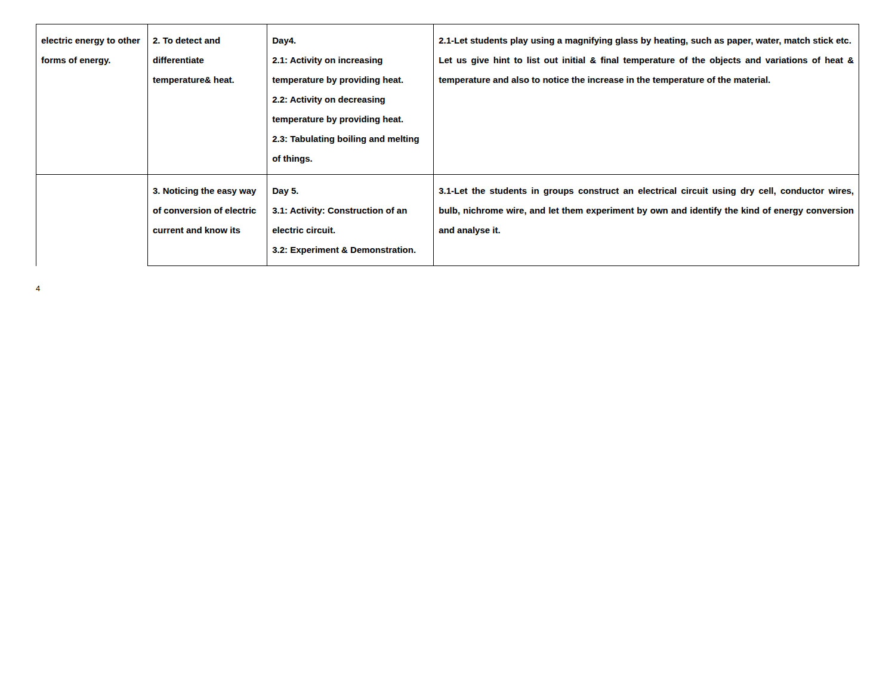| electric energy to other forms of energy. | 2. To detect and differentiate temperature& heat. | Day4. 2.1: Activity on increasing temperature by providing heat. 2.2: Activity on decreasing temperature by providing heat. 2.3: Tabulating boiling and melting of things. | 2.1-Let students play using a magnifying glass by heating, such as paper, water, match stick etc. Let us give hint to list out initial & final temperature of the objects and variations of heat & temperature and also to notice the increase in the temperature of the material. |
| | 3. Noticing the easy way of conversion of electric current and know its | Day 5. 3.1: Activity: Construction of an electric circuit. 3.2: Experiment & Demonstration. | 3.1-Let the students in groups construct an electrical circuit using dry cell, conductor wires, bulb, nichrome wire, and let them experiment by own and identify the kind of energy conversion and analyse it. |
4